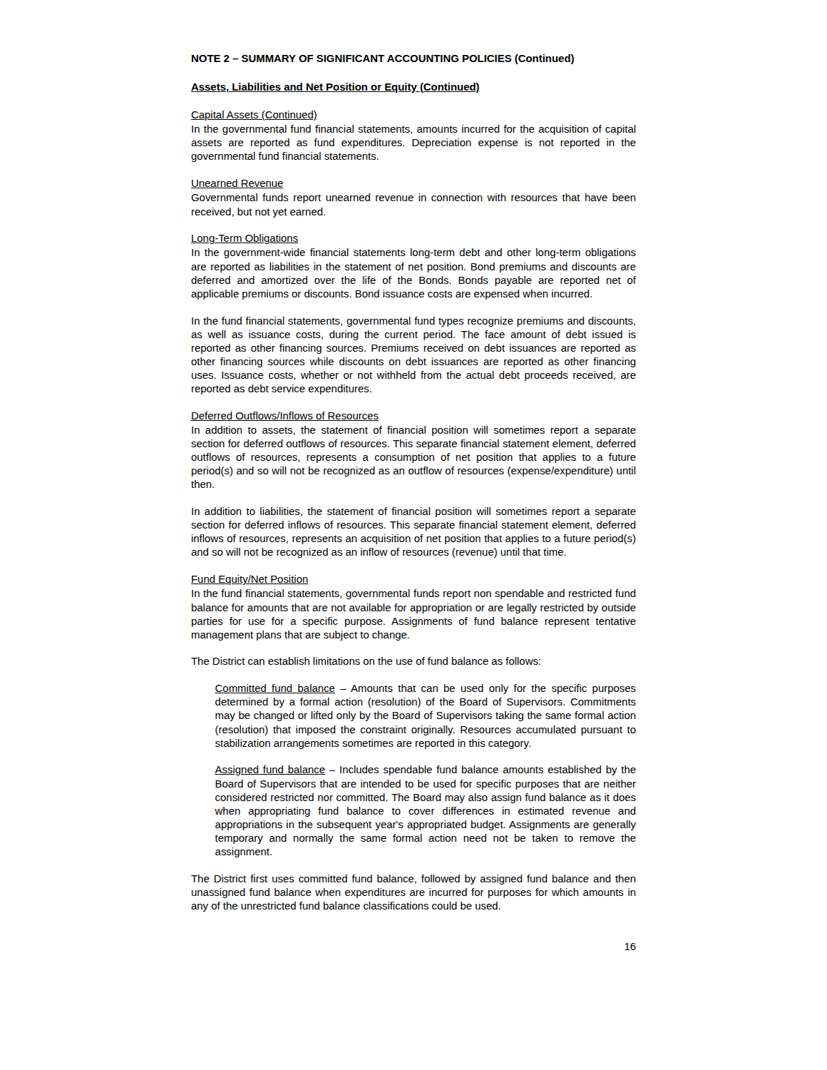NOTE 2 – SUMMARY OF SIGNIFICANT ACCOUNTING POLICIES (Continued)
Assets, Liabilities and Net Position or Equity (Continued)
Capital Assets (Continued)
In the governmental fund financial statements, amounts incurred for the acquisition of capital assets are reported as fund expenditures. Depreciation expense is not reported in the governmental fund financial statements.
Unearned Revenue
Governmental funds report unearned revenue in connection with resources that have been received, but not yet earned.
Long-Term Obligations
In the government-wide financial statements long-term debt and other long-term obligations are reported as liabilities in the statement of net position. Bond premiums and discounts are deferred and amortized over the life of the Bonds. Bonds payable are reported net of applicable premiums or discounts. Bond issuance costs are expensed when incurred.
In the fund financial statements, governmental fund types recognize premiums and discounts, as well as issuance costs, during the current period. The face amount of debt issued is reported as other financing sources. Premiums received on debt issuances are reported as other financing sources while discounts on debt issuances are reported as other financing uses. Issuance costs, whether or not withheld from the actual debt proceeds received, are reported as debt service expenditures.
Deferred Outflows/Inflows of Resources
In addition to assets, the statement of financial position will sometimes report a separate section for deferred outflows of resources. This separate financial statement element, deferred outflows of resources, represents a consumption of net position that applies to a future period(s) and so will not be recognized as an outflow of resources (expense/expenditure) until then.
In addition to liabilities, the statement of financial position will sometimes report a separate section for deferred inflows of resources. This separate financial statement element, deferred inflows of resources, represents an acquisition of net position that applies to a future period(s) and so will not be recognized as an inflow of resources (revenue) until that time.
Fund Equity/Net Position
In the fund financial statements, governmental funds report non spendable and restricted fund balance for amounts that are not available for appropriation or are legally restricted by outside parties for use for a specific purpose. Assignments of fund balance represent tentative management plans that are subject to change.
The District can establish limitations on the use of fund balance as follows:
Committed fund balance – Amounts that can be used only for the specific purposes determined by a formal action (resolution) of the Board of Supervisors. Commitments may be changed or lifted only by the Board of Supervisors taking the same formal action (resolution) that imposed the constraint originally. Resources accumulated pursuant to stabilization arrangements sometimes are reported in this category.
Assigned fund balance – Includes spendable fund balance amounts established by the Board of Supervisors that are intended to be used for specific purposes that are neither considered restricted nor committed. The Board may also assign fund balance as it does when appropriating fund balance to cover differences in estimated revenue and appropriations in the subsequent year's appropriated budget. Assignments are generally temporary and normally the same formal action need not be taken to remove the assignment.
The District first uses committed fund balance, followed by assigned fund balance and then unassigned fund balance when expenditures are incurred for purposes for which amounts in any of the unrestricted fund balance classifications could be used.
16